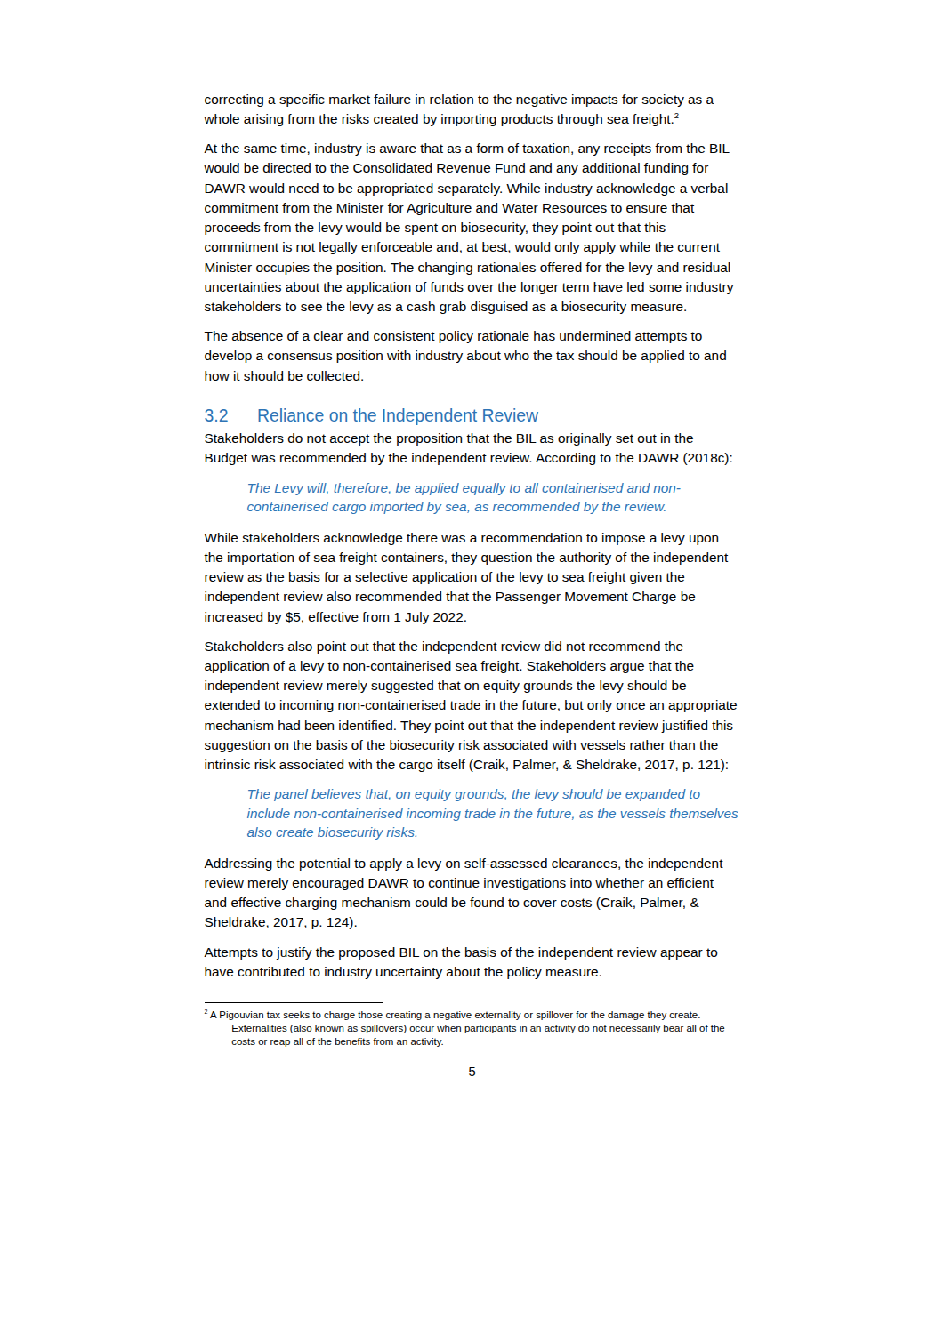correcting a specific market failure in relation to the negative impacts for society as a whole arising from the risks created by importing products through sea freight.2
At the same time, industry is aware that as a form of taxation, any receipts from the BIL would be directed to the Consolidated Revenue Fund and any additional funding for DAWR would need to be appropriated separately. While industry acknowledge a verbal commitment from the Minister for Agriculture and Water Resources to ensure that proceeds from the levy would be spent on biosecurity, they point out that this commitment is not legally enforceable and, at best, would only apply while the current Minister occupies the position. The changing rationales offered for the levy and residual uncertainties about the application of funds over the longer term have led some industry stakeholders to see the levy as a cash grab disguised as a biosecurity measure.
The absence of a clear and consistent policy rationale has undermined attempts to develop a consensus position with industry about who the tax should be applied to and how it should be collected.
3.2 Reliance on the Independent Review
Stakeholders do not accept the proposition that the BIL as originally set out in the Budget was recommended by the independent review. According to the DAWR (2018c):
The Levy will, therefore, be applied equally to all containerised and non-containerised cargo imported by sea, as recommended by the review.
While stakeholders acknowledge there was a recommendation to impose a levy upon the importation of sea freight containers, they question the authority of the independent review as the basis for a selective application of the levy to sea freight given the independent review also recommended that the Passenger Movement Charge be increased by $5, effective from 1 July 2022.
Stakeholders also point out that the independent review did not recommend the application of a levy to non-containerised sea freight. Stakeholders argue that the independent review merely suggested that on equity grounds the levy should be extended to incoming non-containerised trade in the future, but only once an appropriate mechanism had been identified. They point out that the independent review justified this suggestion on the basis of the biosecurity risk associated with vessels rather than the intrinsic risk associated with the cargo itself (Craik, Palmer, & Sheldrake, 2017, p. 121):
The panel believes that, on equity grounds, the levy should be expanded to include non-containerised incoming trade in the future, as the vessels themselves also create biosecurity risks.
Addressing the potential to apply a levy on self-assessed clearances, the independent review merely encouraged DAWR to continue investigations into whether an efficient and effective charging mechanism could be found to cover costs (Craik, Palmer, & Sheldrake, 2017, p. 124).
Attempts to justify the proposed BIL on the basis of the independent review appear to have contributed to industry uncertainty about the policy measure.
2 A Pigouvian tax seeks to charge those creating a negative externality or spillover for the damage they create.
Externalities (also known as spillovers) occur when participants in an activity do not necessarily bear all of the costs or reap all of the benefits from an activity.
5